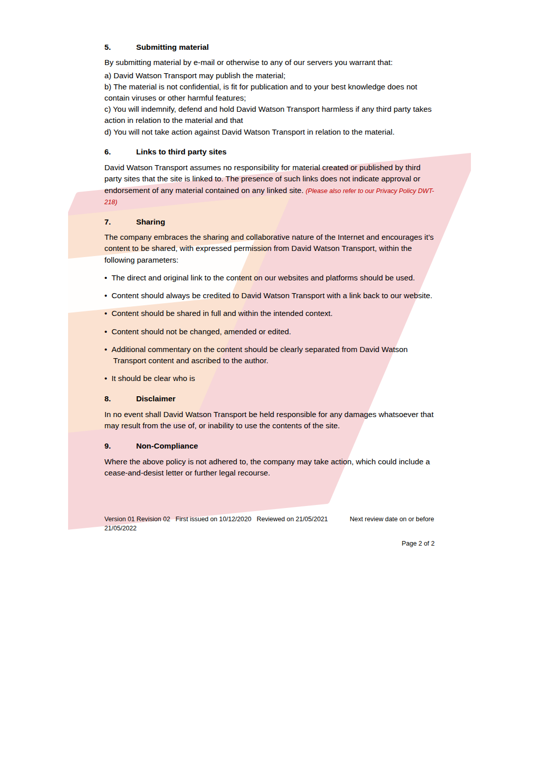5. Submitting material
By submitting material by e-mail or otherwise to any of our servers you warrant that:
a) David Watson Transport may publish the material;
b) The material is not confidential, is fit for publication and to your best knowledge does not contain viruses or other harmful features;
c) You will indemnify, defend and hold David Watson Transport harmless if any third party takes action in relation to the material and that
d) You will not take action against David Watson Transport in relation to the material.
6. Links to third party sites
David Watson Transport assumes no responsibility for material created or published by third party sites that the site is linked to. The presence of such links does not indicate approval or endorsement of any material contained on any linked site. (Please also refer to our Privacy Policy DWT-218)
7. Sharing
The company embraces the sharing and collaborative nature of the Internet and encourages it’s content to be shared, with expressed permission from David Watson Transport, within the following parameters:
The direct and original link to the content on our websites and platforms should be used.
Content should always be credited to David Watson Transport with a link back to our website.
Content should be shared in full and within the intended context.
Content should not be changed, amended or edited.
Additional commentary on the content should be clearly separated from David Watson Transport content and ascribed to the author.
It should be clear who is
8. Disclaimer
In no event shall David Watson Transport be held responsible for any damages whatsoever that may result from the use of, or inability to use the contents of the site.
9. Non-Compliance
Where the above policy is not adhered to, the company may take action, which could include a cease-and-desist letter or further legal recourse.
Version 01 Revision 02 First issued on 10/12/2020 Reviewed on 21/05/2021 Next review date on or before 21/05/2022 Page 2 of 2